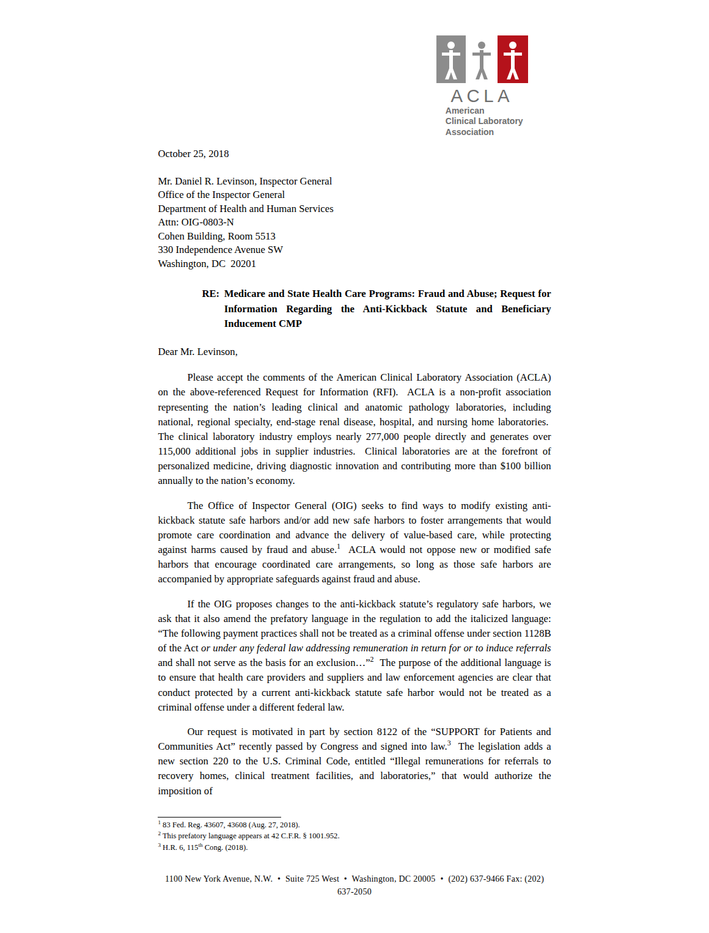ACLA
American
Clinical Laboratory
Association
October 25, 2018
Mr. Daniel R. Levinson, Inspector General
Office of the Inspector General
Department of Health and Human Services
Attn: OIG-0803-N
Cohen Building, Room 5513
330 Independence Avenue SW
Washington, DC 20201
RE: Medicare and State Health Care Programs: Fraud and Abuse; Request for Information Regarding the Anti-Kickback Statute and Beneficiary Inducement CMP
Dear Mr. Levinson,
Please accept the comments of the American Clinical Laboratory Association (ACLA) on the above-referenced Request for Information (RFI). ACLA is a non-profit association representing the nation’s leading clinical and anatomic pathology laboratories, including national, regional specialty, end-stage renal disease, hospital, and nursing home laboratories. The clinical laboratory industry employs nearly 277,000 people directly and generates over 115,000 additional jobs in supplier industries. Clinical laboratories are at the forefront of personalized medicine, driving diagnostic innovation and contributing more than $100 billion annually to the nation’s economy.
The Office of Inspector General (OIG) seeks to find ways to modify existing anti-kickback statute safe harbors and/or add new safe harbors to foster arrangements that would promote care coordination and advance the delivery of value-based care, while protecting against harms caused by fraud and abuse.1 ACLA would not oppose new or modified safe harbors that encourage coordinated care arrangements, so long as those safe harbors are accompanied by appropriate safeguards against fraud and abuse.
If the OIG proposes changes to the anti-kickback statute’s regulatory safe harbors, we ask that it also amend the prefatory language in the regulation to add the italicized language: “The following payment practices shall not be treated as a criminal offense under section 1128B of the Act or under any federal law addressing remuneration in return for or to induce referrals and shall not serve as the basis for an exclusion…”2 The purpose of the additional language is to ensure that health care providers and suppliers and law enforcement agencies are clear that conduct protected by a current anti-kickback statute safe harbor would not be treated as a criminal offense under a different federal law.
Our request is motivated in part by section 8122 of the “SUPPORT for Patients and Communities Act” recently passed by Congress and signed into law.3 The legislation adds a new section 220 to the U.S. Criminal Code, entitled “Illegal remunerations for referrals to recovery homes, clinical treatment facilities, and laboratories,” that would authorize the imposition of
1 83 Fed. Reg. 43607, 43608 (Aug. 27, 2018).
2 This prefatory language appears at 42 C.F.R. § 1001.952.
3 H.R. 6, 115th Cong. (2018).
1100 New York Avenue, N.W. • Suite 725 West • Washington, DC 20005 • (202) 637-9466 Fax: (202) 637-2050